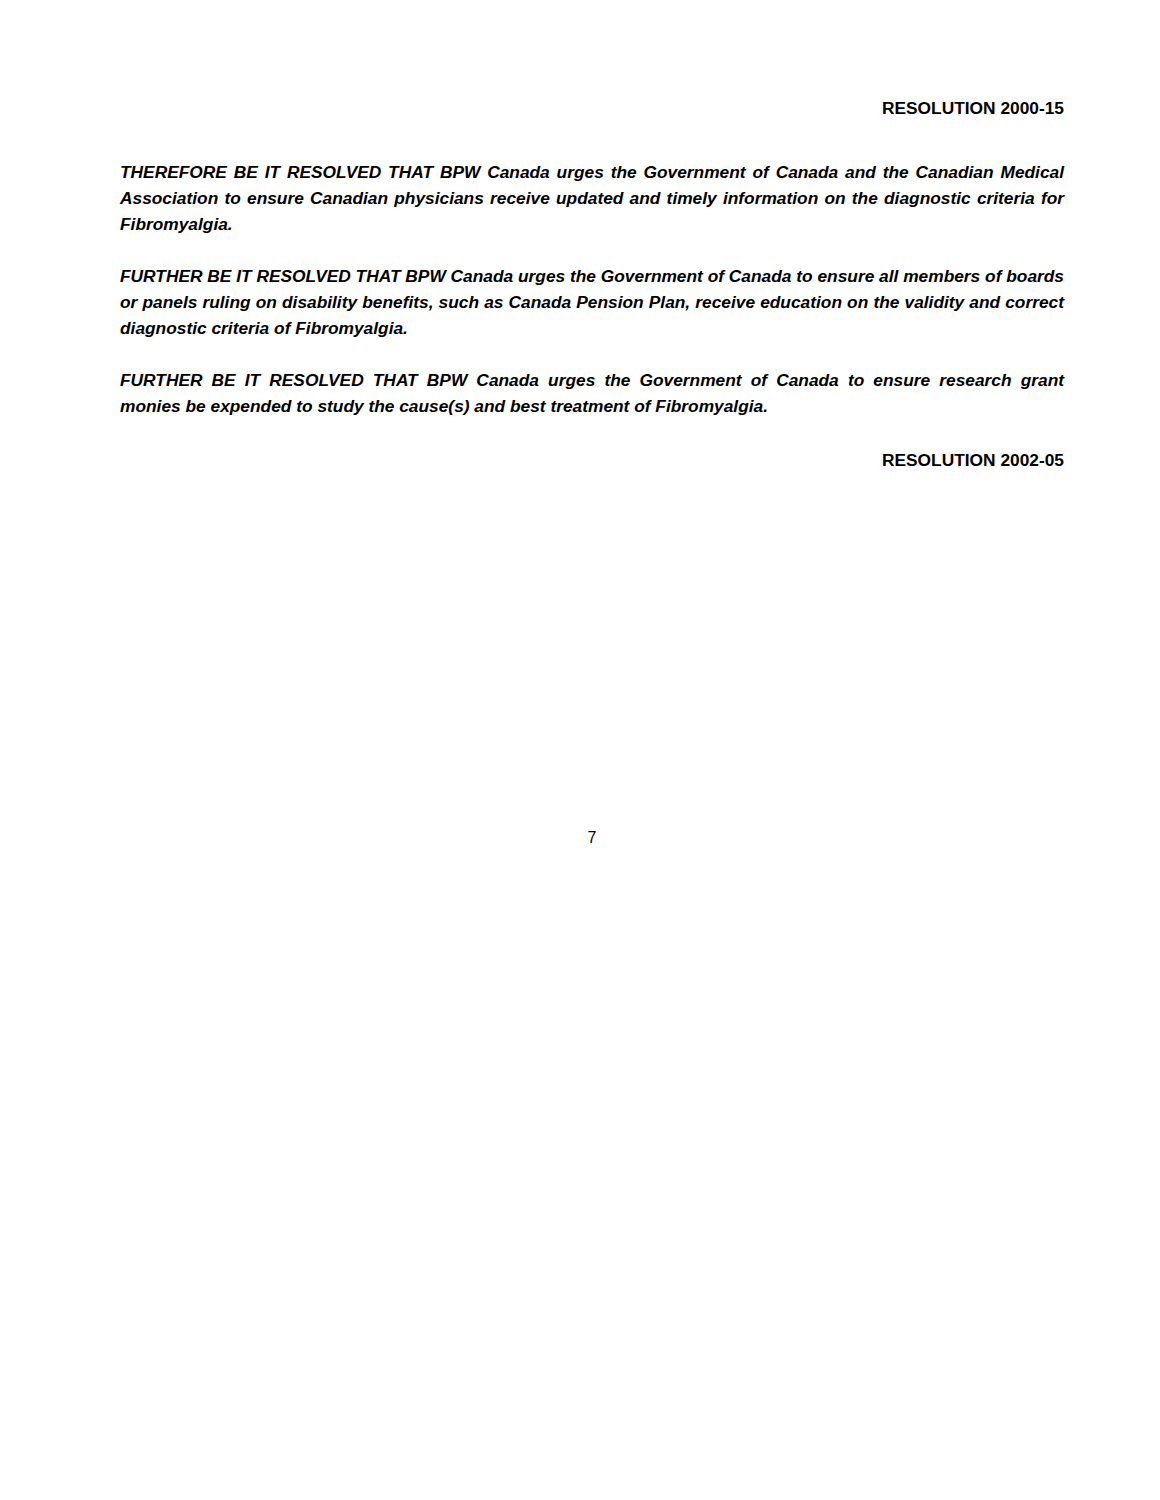RESOLUTION 2000-15
THEREFORE BE IT RESOLVED THAT BPW Canada urges the Government of Canada and the Canadian Medical Association to ensure Canadian physicians receive updated and timely information on the diagnostic criteria for Fibromyalgia.
FURTHER BE IT RESOLVED THAT BPW Canada urges the Government of Canada to ensure all members of boards or panels ruling on disability benefits, such as Canada Pension Plan, receive education on the validity and correct diagnostic criteria of Fibromyalgia.
FURTHER BE IT RESOLVED THAT BPW Canada urges the Government of Canada to ensure research grant monies be expended to study the cause(s) and best treatment of Fibromyalgia.
RESOLUTION 2002-05
7